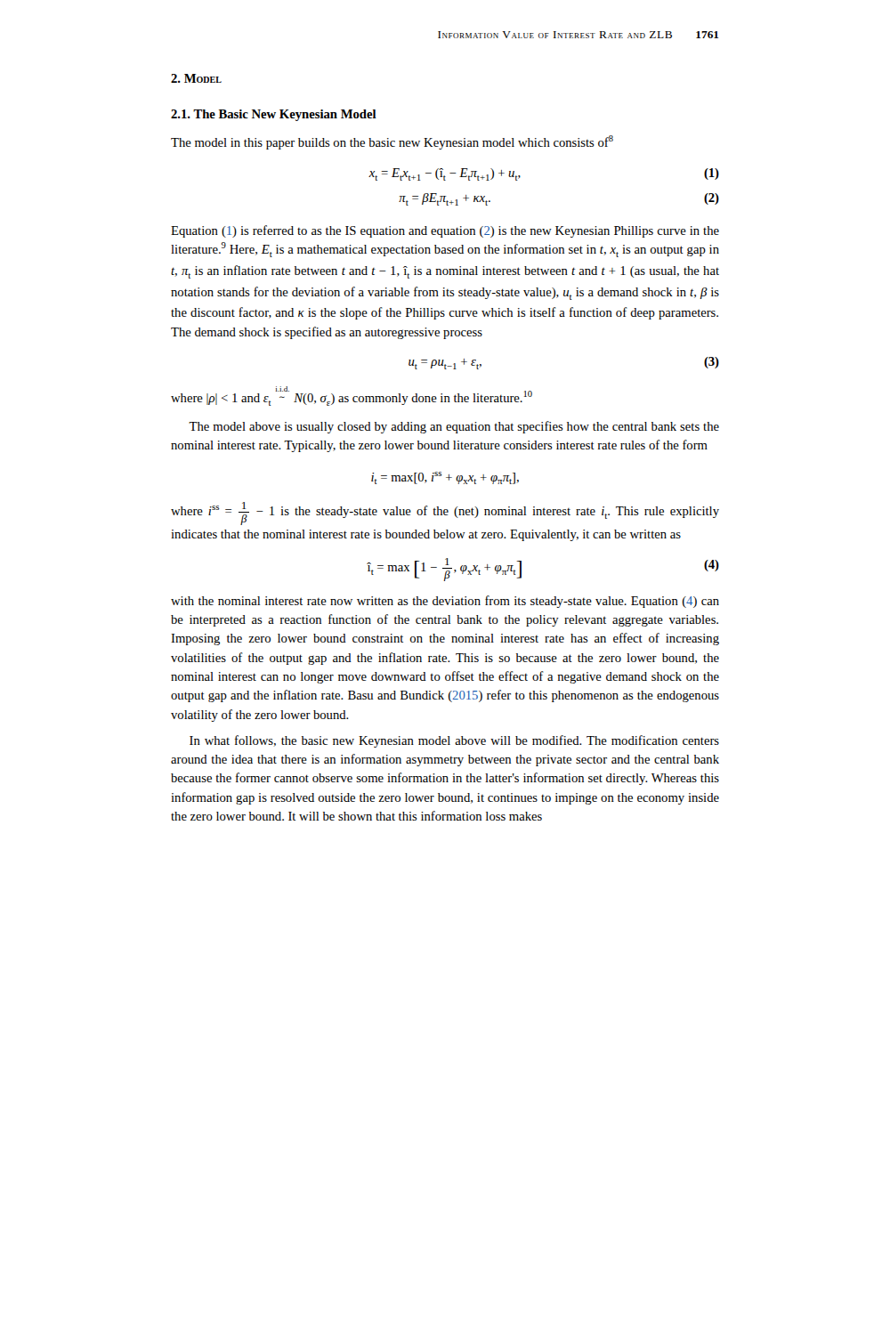Information Value of Interest Rate and ZLB 1761
2. Model
2.1. The Basic New Keynesian Model
The model in this paper builds on the basic new Keynesian model which consists of8
xt = Etxt+1 − (ît − Etπt+1) + ut, (1)
πt = βEtπt+1 + κxt. (2)
Equation (1) is referred to as the IS equation and equation (2) is the new Keynesian Phillips curve in the literature.9 Here, Et is a mathematical expectation based on the information set in t, xt is an output gap in t, πt is an inflation rate between t and t − 1, ît is a nominal interest between t and t + 1 (as usual, the hat notation stands for the deviation of a variable from its steady-state value), ut is a demand shock in t, β is the discount factor, and κ is the slope of the Phillips curve which is itself a function of deep parameters. The demand shock is specified as an autoregressive process
ut = ρut−1 + εt, (3)
where |ρ| < 1 and εt i.i.d.
∼ N(0, σε) as commonly done in the literature.10
The model above is usually closed by adding an equation that specifies how the central bank sets the nominal interest rate. Typically, the zero lower bound literature considers interest rate rules of the form
it = max[0, iss + φxxt + φππt],
where iss = 1 β − 1 is the steady-state value of the (net) nominal interest rate it. This rule explicitly indicates that the nominal interest rate is bounded below at zero. Equivalently, it can be written as
ît = max [1 − 1 β, φxxt + φππt] (4)
with the nominal interest rate now written as the deviation from its steady-state value. Equation (4) can be interpreted as a reaction function of the central bank to the policy relevant aggregate variables. Imposing the zero lower bound constraint on the nominal interest rate has an effect of increasing volatilities of the output gap and the inflation rate. This is so because at the zero lower bound, the nominal interest can no longer move downward to offset the effect of a negative demand shock on the output gap and the inflation rate. Basu and Bundick (2015) refer to this phenomenon as the endogenous volatility of the zero lower bound.
In what follows, the basic new Keynesian model above will be modified. The modification centers around the idea that there is an information asymmetry between the private sector and the central bank because the former cannot observe some information in the latter's information set directly. Whereas this information gap is resolved outside the zero lower bound, it continues to impinge on the economy inside the zero lower bound. It will be shown that this information loss makes